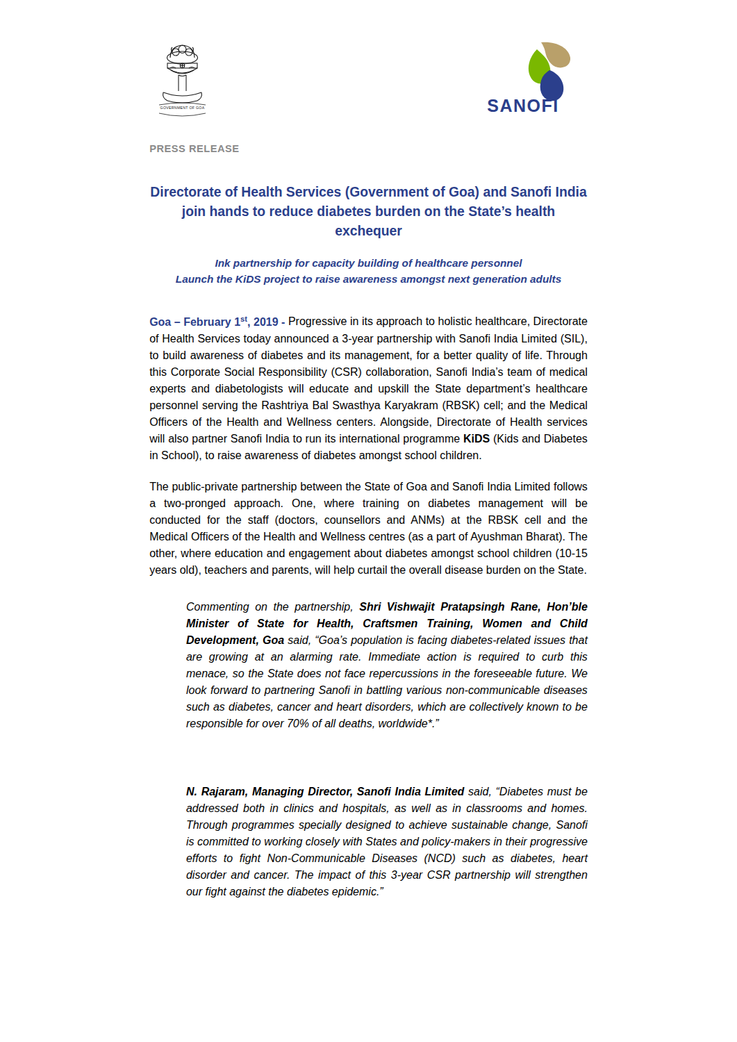GOVERNMENT OF GOA
SANOFI
PRESS RELEASE
Directorate of Health Services (Government of Goa) and Sanofi India join hands to reduce diabetes burden on the State’s health exchequer
Ink partnership for capacity building of healthcare personnel
Launch the KiDS project to raise awareness amongst next generation adults
Goa – February 1st, 2019 - Progressive in its approach to holistic healthcare, Directorate of Health Services today announced a 3-year partnership with Sanofi India Limited (SIL), to build awareness of diabetes and its management, for a better quality of life. Through this Corporate Social Responsibility (CSR) collaboration, Sanofi India’s team of medical experts and diabetologists will educate and upskill the State department’s healthcare personnel serving the Rashtriya Bal Swasthya Karyakram (RBSK) cell; and the Medical Officers of the Health and Wellness centers. Alongside, Directorate of Health services will also partner Sanofi India to run its international programme KiDS (Kids and Diabetes in School), to raise awareness of diabetes amongst school children.
The public-private partnership between the State of Goa and Sanofi India Limited follows a two-pronged approach. One, where training on diabetes management will be conducted for the staff (doctors, counsellors and ANMs) at the RBSK cell and the Medical Officers of the Health and Wellness centres (as a part of Ayushman Bharat). The other, where education and engagement about diabetes amongst school children (10-15 years old), teachers and parents, will help curtail the overall disease burden on the State.
Commenting on the partnership, Shri Vishwajit Pratapsingh Rane, Hon’ble Minister of State for Health, Craftsmen Training, Women and Child Development, Goa said, “Goa’s population is facing diabetes-related issues that are growing at an alarming rate. Immediate action is required to curb this menace, so the State does not face repercussions in the foreseeable future. We look forward to partnering Sanofi in battling various non-communicable diseases such as diabetes, cancer and heart disorders, which are collectively known to be responsible for over 70% of all deaths, worldwide*.”
N. Rajaram, Managing Director, Sanofi India Limited said, “Diabetes must be addressed both in clinics and hospitals, as well as in classrooms and homes. Through programmes specially designed to achieve sustainable change, Sanofi is committed to working closely with States and policy-makers in their progressive efforts to fight Non-Communicable Diseases (NCD) such as diabetes, heart disorder and cancer. The impact of this 3-year CSR partnership will strengthen our fight against the diabetes epidemic.”